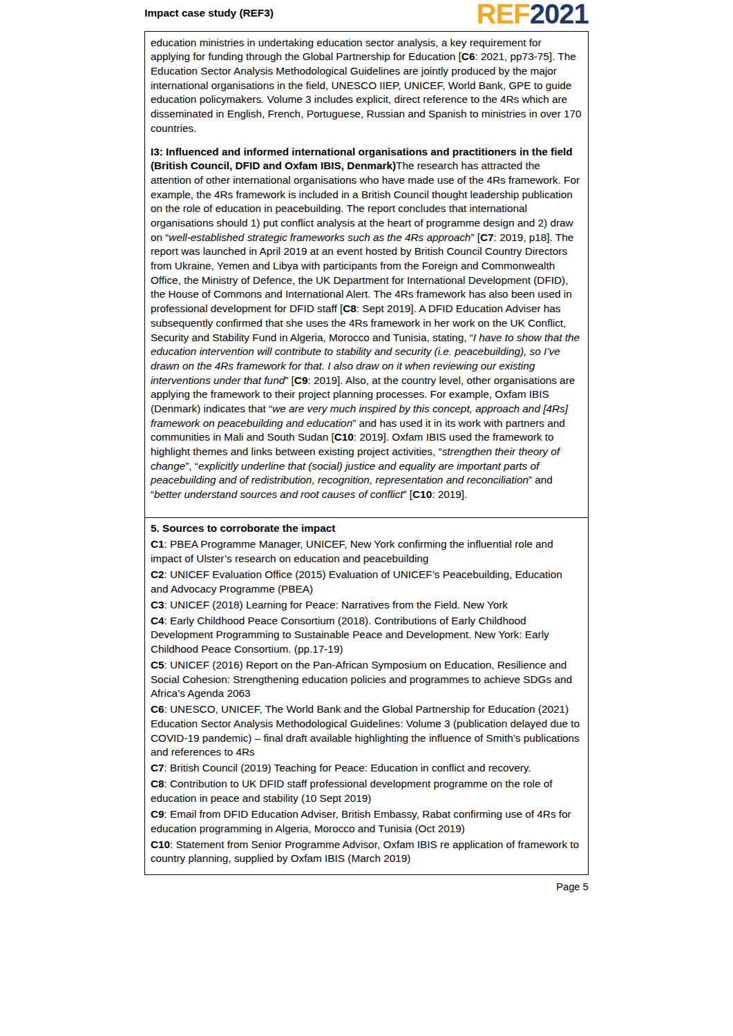Impact case study (REF3)
REF 2021
| education ministries in undertaking education sector analysis, a key requirement for applying for funding through the Global Partnership for Education [ C6 : 2021, pp73-75]. The Education Sector Analysis Methodological Guidelines are jointly produced by the major international organisations in the field, UNESCO IIEP, UNICEF, World Bank, GPE to guide education policymakers. Volume 3 includes explicit, direct reference to the 4Rs which are disseminated in English, French, Portuguese, Russian and Spanish to ministries in over 170 countries. I3: Influenced and informed international organisations and practitioners in the field (British Council, DFID and Oxfam IBIS, Denmark) The research has attracted the attention of other international organisations who have made use of the 4Rs framework. For example, the 4Rs framework is included in a British Council thought leadership publication on the role of education in peacebuilding. The report concludes that international organisations should 1) put conflict analysis at the heart of programme design and 2) draw on “ well-established strategic frameworks such as the 4Rs approach ” [ C7 : 2019, p18]. The report was launched in April 2019 at an event hosted by British Council Country Directors from Ukraine, Yemen and Libya with participants from the Foreign and Commonwealth Office, the Ministry of Defence, the UK Department for International Development (DFID), the House of Commons and International Alert. The 4Rs framework has also been used in professional development for DFID staff [ C8 : Sept 2019]. A DFID Education Adviser has subsequently confirmed that she uses the 4Rs framework in her work on the UK Conflict, Security and Stability Fund in Algeria, Morocco and Tunisia, stating, “ I have to show that the education intervention will contribute to stability and security (i.e. peacebuilding), so I’ve drawn on the 4Rs framework for that. I also draw on it when reviewing our existing interventions under that fund ” [ C9 : 2019]. Also, at the country level, other organisations are applying the framework to their project planning processes. For example, Oxfam IBIS (Denmark) indicates that “ we are very much inspired by this concept, approach and [4Rs] framework on peacebuilding and education ” and has used it in its work with partners and communities in Mali and South Sudan [ C10 : 2019]. Oxfam IBIS used the framework to highlight themes and links between existing project activities, “ strengthen their theory of change ”, “ explicitly underline that (social) justice and equality are important parts of peacebuilding and of redistribution, recognition, representation and reconciliation ” and “ better understand sources and root causes of conflict ” [ C10 : 2019]. |
| 5. Sources to corroborate the impact C1 : PBEA Programme Manager, UNICEF, New York confirming the influential role and impact of Ulster’s research on education and peacebuilding C2 : UNICEF Evaluation Office (2015) Evaluation of UNICEF’s Peacebuilding, Education and Advocacy Programme (PBEA) C3 : UNICEF (2018) Learning for Peace: Narratives from the Field. New York C4 : Early Childhood Peace Consortium (2018). Contributions of Early Childhood Development Programming to Sustainable Peace and Development. New York: Early Childhood Peace Consortium. (pp.17-19) C5 : UNICEF (2016) Report on the Pan-African Symposium on Education, Resilience and Social Cohesion: Strengthening education policies and programmes to achieve SDGs and Africa’s Agenda 2063 C6 : UNESCO, UNICEF, The World Bank and the Global Partnership for Education (2021) Education Sector Analysis Methodological Guidelines: Volume 3 (publication delayed due to COVID-19 pandemic) – final draft available highlighting the influence of Smith’s publications and references to 4Rs C7 : British Council (2019) Teaching for Peace: Education in conflict and recovery. C8 : Contribution to UK DFID staff professional development programme on the role of education in peace and stability (10 Sept 2019) C9 : Email from DFID Education Adviser, British Embassy, Rabat confirming use of 4Rs for education programming in Algeria, Morocco and Tunisia (Oct 2019) C10 : Statement from Senior Programme Advisor, Oxfam IBIS re application of framework to country planning, supplied by Oxfam IBIS (March 2019) |
Page 5